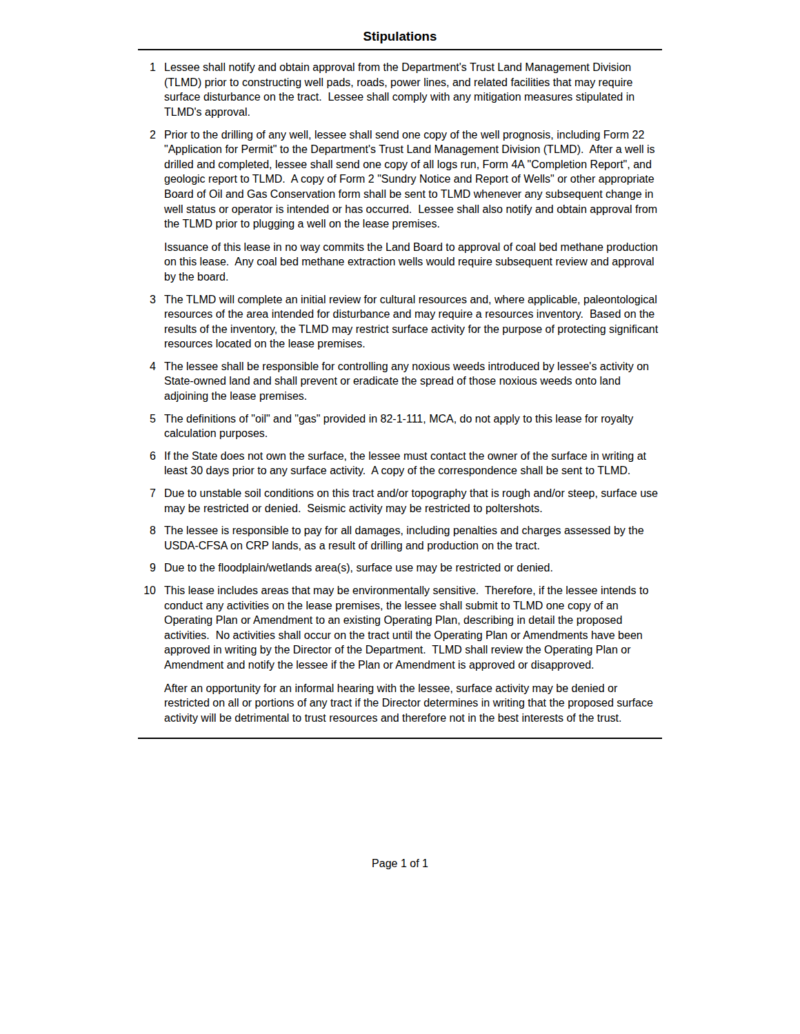Stipulations
Lessee shall notify and obtain approval from the Department's Trust Land Management Division (TLMD) prior to constructing well pads, roads, power lines, and related facilities that may require surface disturbance on the tract. Lessee shall comply with any mitigation measures stipulated in TLMD's approval.
Prior to the drilling of any well, lessee shall send one copy of the well prognosis, including Form 22 "Application for Permit" to the Department's Trust Land Management Division (TLMD). After a well is drilled and completed, lessee shall send one copy of all logs run, Form 4A "Completion Report", and geologic report to TLMD. A copy of Form 2 "Sundry Notice and Report of Wells" or other appropriate Board of Oil and Gas Conservation form shall be sent to TLMD whenever any subsequent change in well status or operator is intended or has occurred. Lessee shall also notify and obtain approval from the TLMD prior to plugging a well on the lease premises.
Issuance of this lease in no way commits the Land Board to approval of coal bed methane production on this lease. Any coal bed methane extraction wells would require subsequent review and approval by the board.
The TLMD will complete an initial review for cultural resources and, where applicable, paleontological resources of the area intended for disturbance and may require a resources inventory. Based on the results of the inventory, the TLMD may restrict surface activity for the purpose of protecting significant resources located on the lease premises.
The lessee shall be responsible for controlling any noxious weeds introduced by lessee's activity on State-owned land and shall prevent or eradicate the spread of those noxious weeds onto land adjoining the lease premises.
The definitions of "oil" and "gas" provided in 82-1-111, MCA, do not apply to this lease for royalty calculation purposes.
If the State does not own the surface, the lessee must contact the owner of the surface in writing at least 30 days prior to any surface activity. A copy of the correspondence shall be sent to TLMD.
Due to unstable soil conditions on this tract and/or topography that is rough and/or steep, surface use may be restricted or denied. Seismic activity may be restricted to poltershots.
The lessee is responsible to pay for all damages, including penalties and charges assessed by the USDA-CFSA on CRP lands, as a result of drilling and production on the tract.
Due to the floodplain/wetlands area(s), surface use may be restricted or denied.
This lease includes areas that may be environmentally sensitive. Therefore, if the lessee intends to conduct any activities on the lease premises, the lessee shall submit to TLMD one copy of an Operating Plan or Amendment to an existing Operating Plan, describing in detail the proposed activities. No activities shall occur on the tract until the Operating Plan or Amendments have been approved in writing by the Director of the Department. TLMD shall review the Operating Plan or Amendment and notify the lessee if the Plan or Amendment is approved or disapproved.
After an opportunity for an informal hearing with the lessee, surface activity may be denied or restricted on all or portions of any tract if the Director determines in writing that the proposed surface activity will be detrimental to trust resources and therefore not in the best interests of the trust.
Page 1 of 1